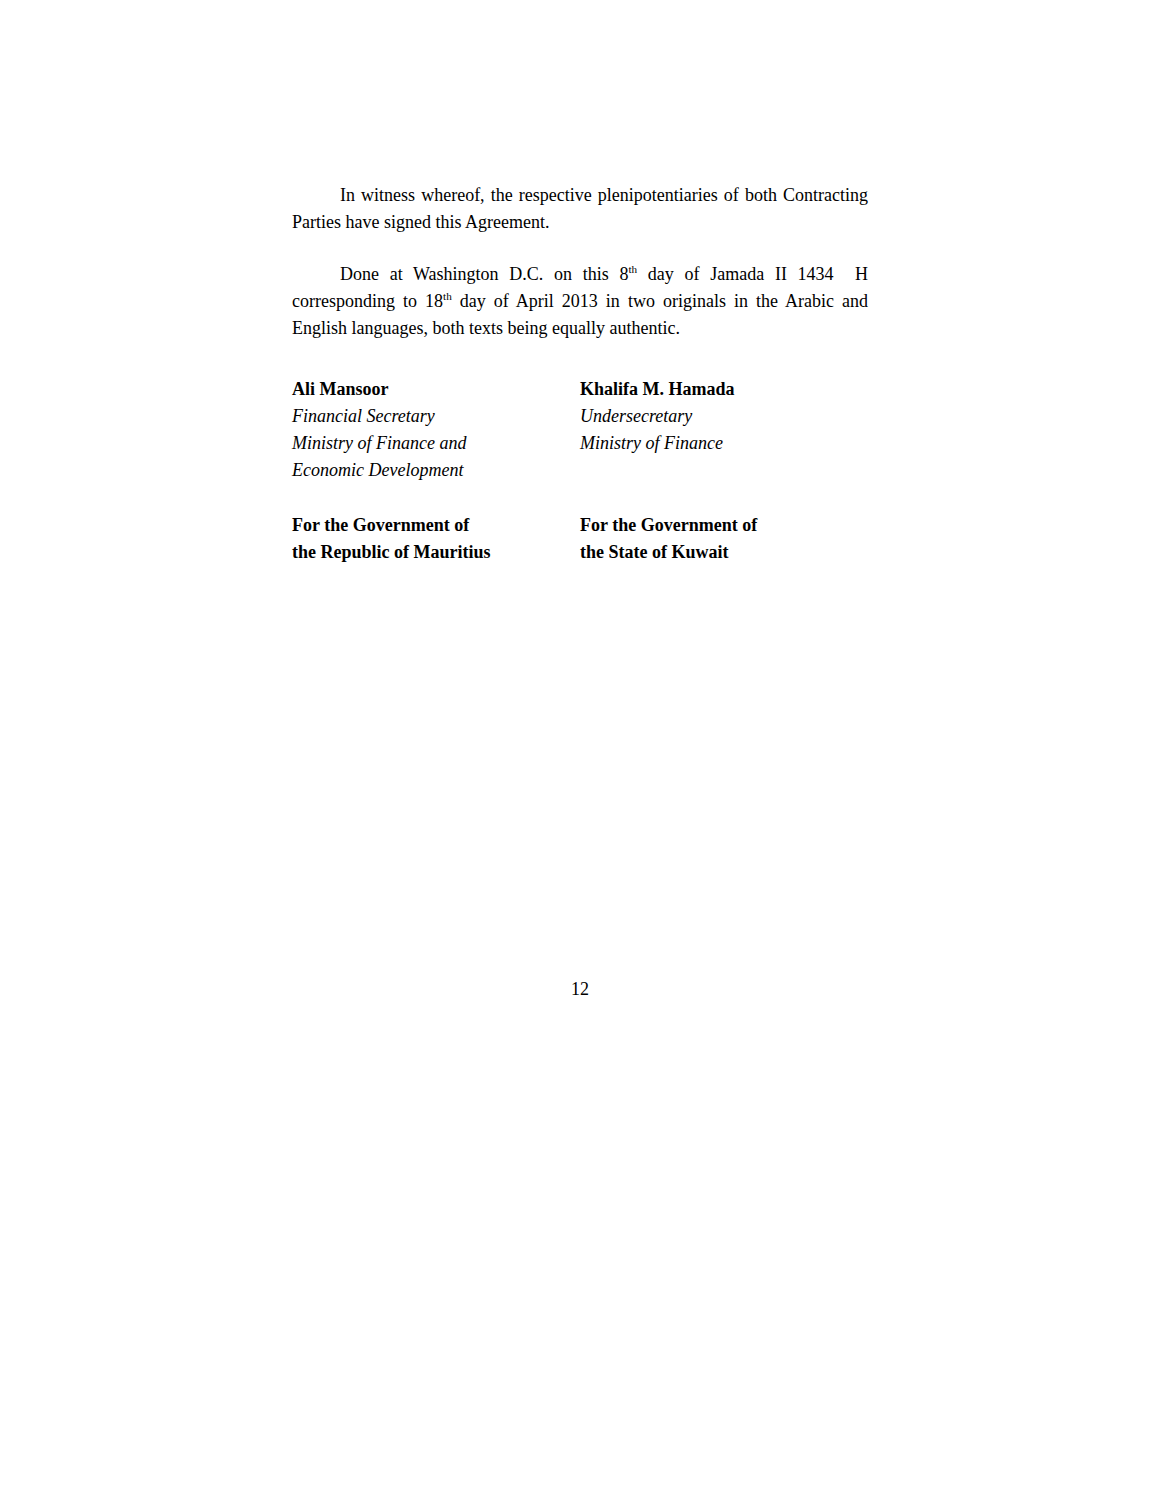In witness whereof, the respective plenipotentiaries of both Contracting Parties have signed this Agreement.
Done at Washington D.C. on this 8th day of Jamada II 1434 H corresponding to 18th day of April 2013 in two originals in the Arabic and English languages, both texts being equally authentic.
| Ali Mansoor | Khalifa M. Hamada |
| Financial Secretary | Undersecretary |
| Ministry of Finance and | Ministry of Finance |
| Economic Development | |
| For the Government of | For the Government of |
| the Republic of Mauritius | the State of Kuwait |
12